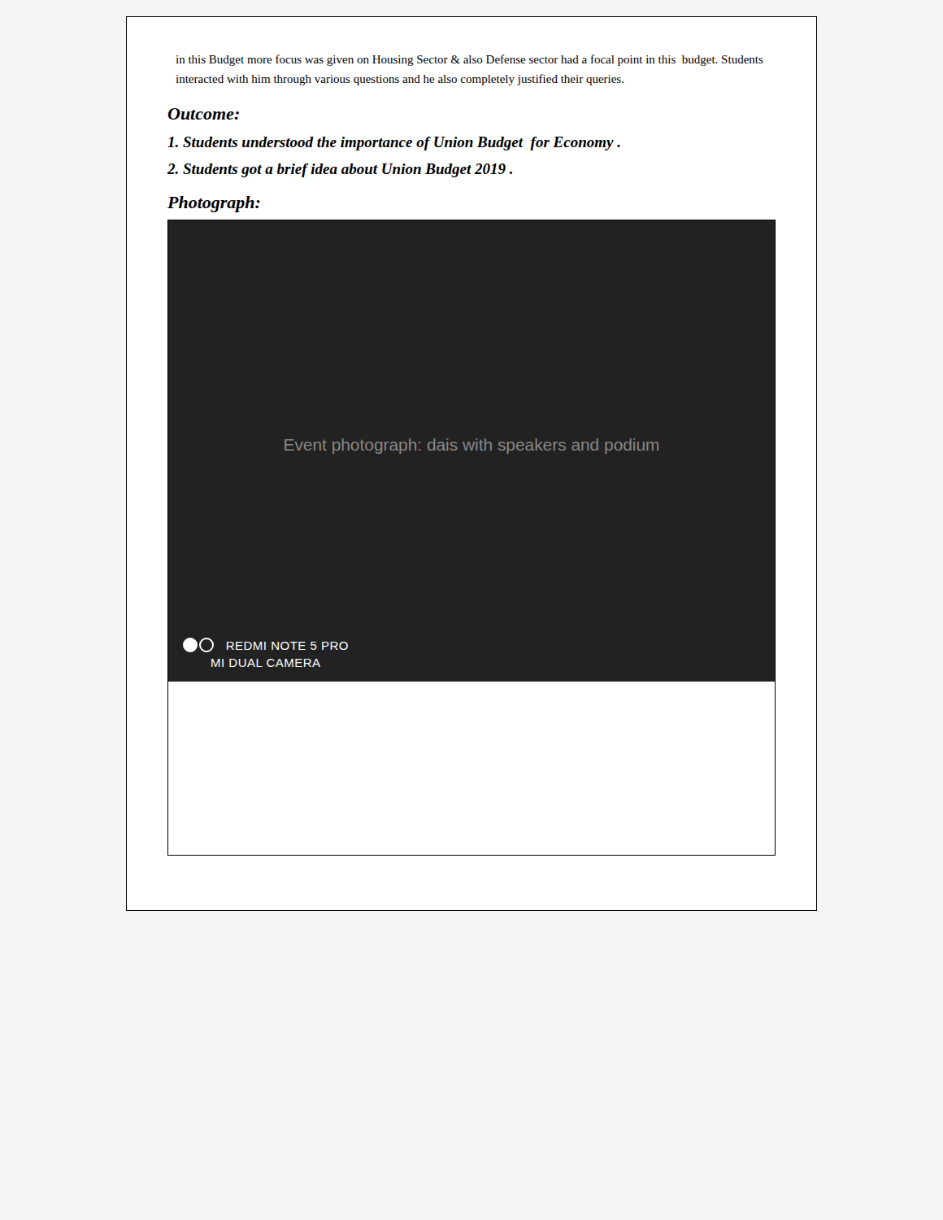in this Budget more focus was given on Housing Sector & also Defense sector had a focal point in this budget. Students interacted with him through various questions and he also completely justified their queries.
Outcome:
1. Students understood the importance of Union Budget for Economy .
2. Students got a brief idea about Union Budget 2019 .
Photograph:
REDMI NOTE 5 PRO
MI DUAL CAMERA